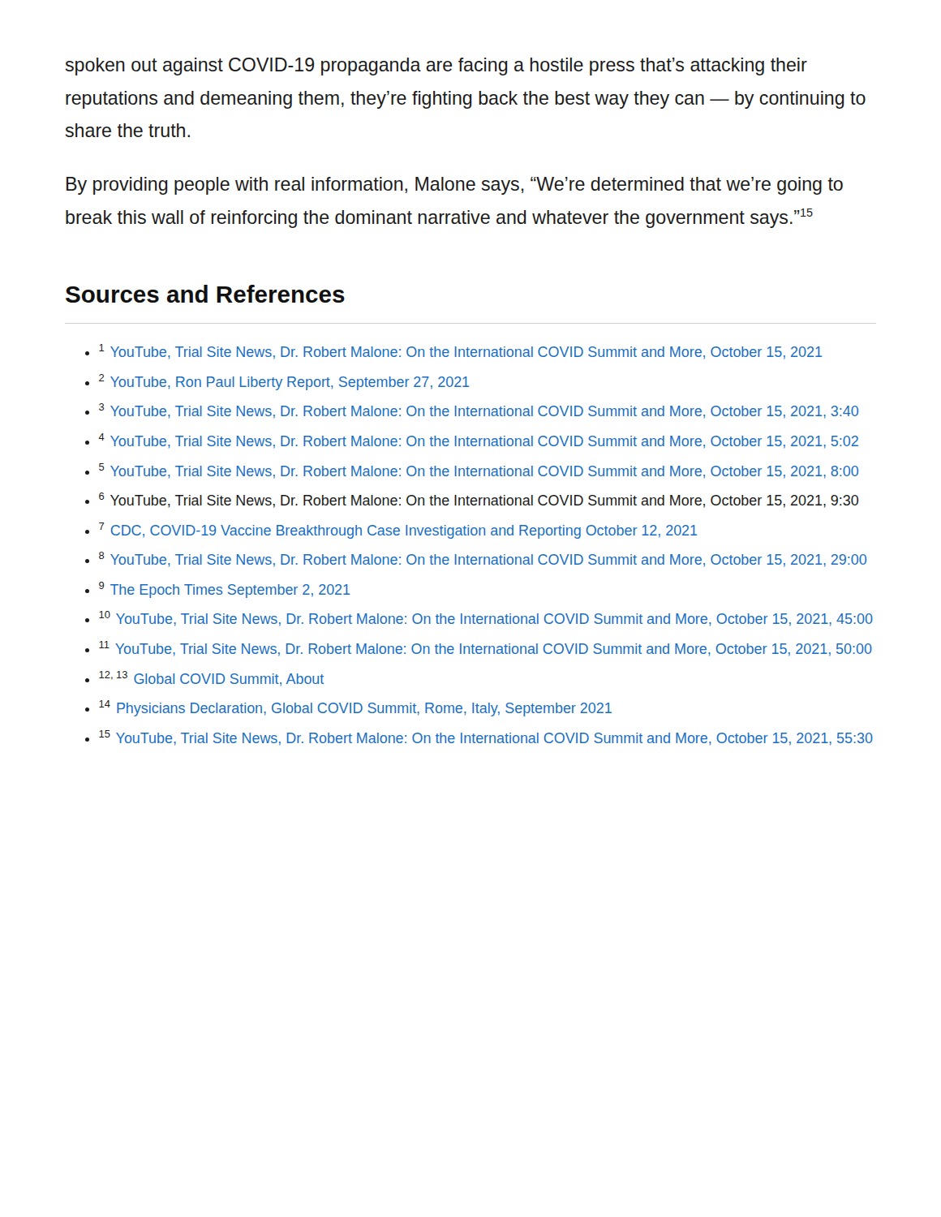spoken out against COVID-19 propaganda are facing a hostile press that’s attacking their reputations and demeaning them, they’re fighting back the best way they can — by continuing to share the truth.
By providing people with real information, Malone says, “We’re determined that we’re going to break this wall of reinforcing the dominant narrative and whatever the government says.”15
Sources and References
1 YouTube, Trial Site News, Dr. Robert Malone: On the International COVID Summit and More, October 15, 2021
2 YouTube, Ron Paul Liberty Report, September 27, 2021
3 YouTube, Trial Site News, Dr. Robert Malone: On the International COVID Summit and More, October 15, 2021, 3:40
4 YouTube, Trial Site News, Dr. Robert Malone: On the International COVID Summit and More, October 15, 2021, 5:02
5 YouTube, Trial Site News, Dr. Robert Malone: On the International COVID Summit and More, October 15, 2021, 8:00
6 YouTube, Trial Site News, Dr. Robert Malone: On the International COVID Summit and More, October 15, 2021, 9:30
7 CDC, COVID-19 Vaccine Breakthrough Case Investigation and Reporting October 12, 2021
8 YouTube, Trial Site News, Dr. Robert Malone: On the International COVID Summit and More, October 15, 2021, 29:00
9 The Epoch Times September 2, 2021
10 YouTube, Trial Site News, Dr. Robert Malone: On the International COVID Summit and More, October 15, 2021, 45:00
11 YouTube, Trial Site News, Dr. Robert Malone: On the International COVID Summit and More, October 15, 2021, 50:00
12, 13 Global COVID Summit, About
14 Physicians Declaration, Global COVID Summit, Rome, Italy, September 2021
15 YouTube, Trial Site News, Dr. Robert Malone: On the International COVID Summit and More, October 15, 2021, 55:30